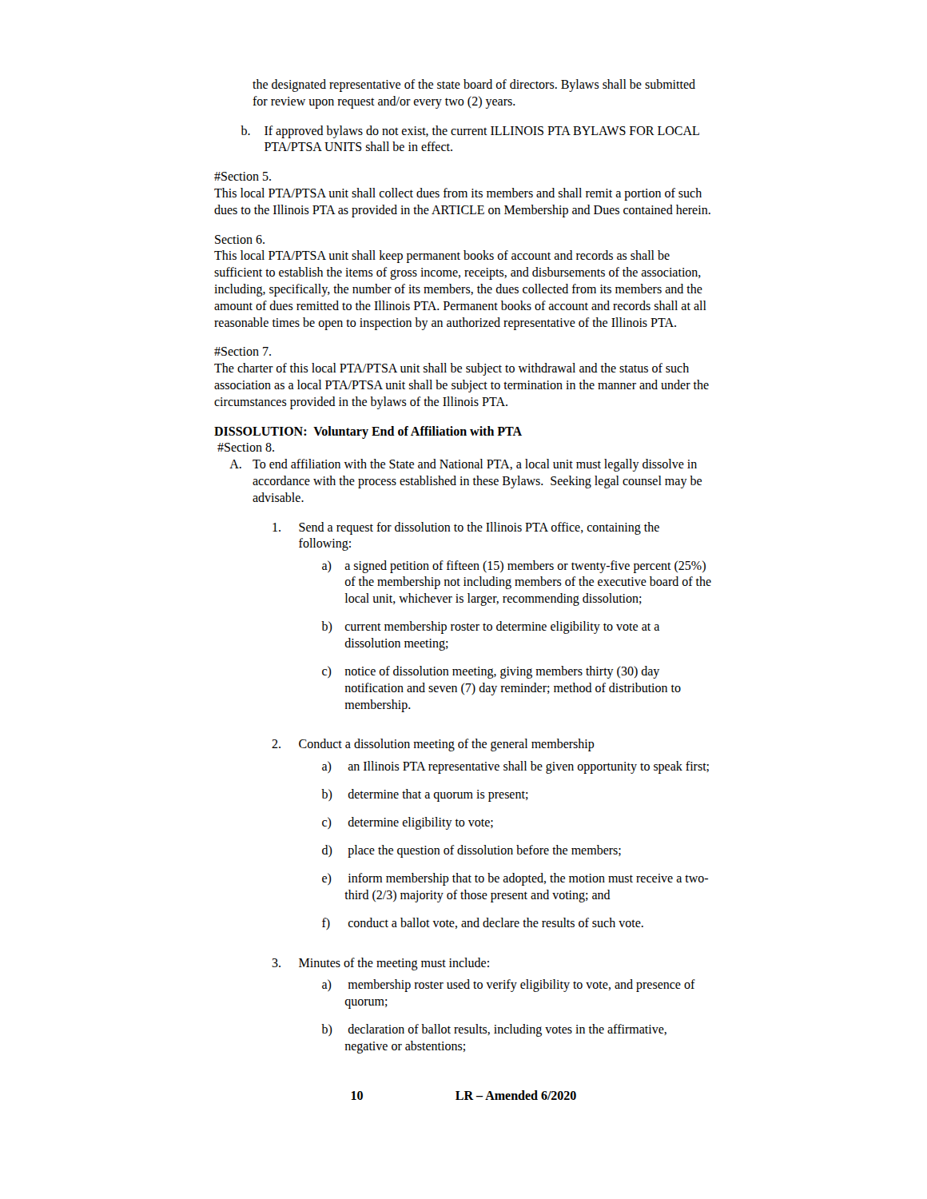the designated representative of the state board of directors. Bylaws shall be submitted for review upon request and/or every two (2) years.
b.
If approved bylaws do not exist, the current ILLINOIS PTA BYLAWS FOR LOCAL PTA/PTSA UNITS shall be in effect.
#Section 5.
This local PTA/PTSA unit shall collect dues from its members and shall remit a portion of such dues to the Illinois PTA as provided in the ARTICLE on Membership and Dues contained herein.
Section 6.
This local PTA/PTSA unit shall keep permanent books of account and records as shall be sufficient to establish the items of gross income, receipts, and disbursements of the association, including, specifically, the number of its members, the dues collected from its members and the amount of dues remitted to the Illinois PTA. Permanent books of account and records shall at all reasonable times be open to inspection by an authorized representative of the Illinois PTA.
#Section 7.
The charter of this local PTA/PTSA unit shall be subject to withdrawal and the status of such association as a local PTA/PTSA unit shall be subject to termination in the manner and under the circumstances provided in the bylaws of the Illinois PTA.
DISSOLUTION: Voluntary End of Affiliation with PTA
#Section 8.
A.
To end affiliation with the State and National PTA, a local unit must legally dissolve in accordance with the process established in these Bylaws. Seeking legal counsel may be advisable.
1.
Send a request for dissolution to the Illinois PTA office, containing the following:
a)
a signed petition of fifteen (15) members or twenty-five percent (25%) of the membership not including members of the executive board of the local unit, whichever is larger, recommending dissolution;
b)
current membership roster to determine eligibility to vote at a dissolution meeting;
c)
notice of dissolution meeting, giving members thirty (30) day notification and seven (7) day reminder; method of distribution to membership.
2.
Conduct a dissolution meeting of the general membership
a)
an Illinois PTA representative shall be given opportunity to speak first;
b)
determine that a quorum is present;
c)
determine eligibility to vote;
d)
place the question of dissolution before the members;
e)
inform membership that to be adopted, the motion must receive a two-third (2/3) majority of those present and voting; and
f)
conduct a ballot vote, and declare the results of such vote.
3.
Minutes of the meeting must include:
a)
membership roster used to verify eligibility to vote, and presence of quorum;
b)
declaration of ballot results, including votes in the affirmative, negative or abstentions;
10 LR – Amended 6/2020